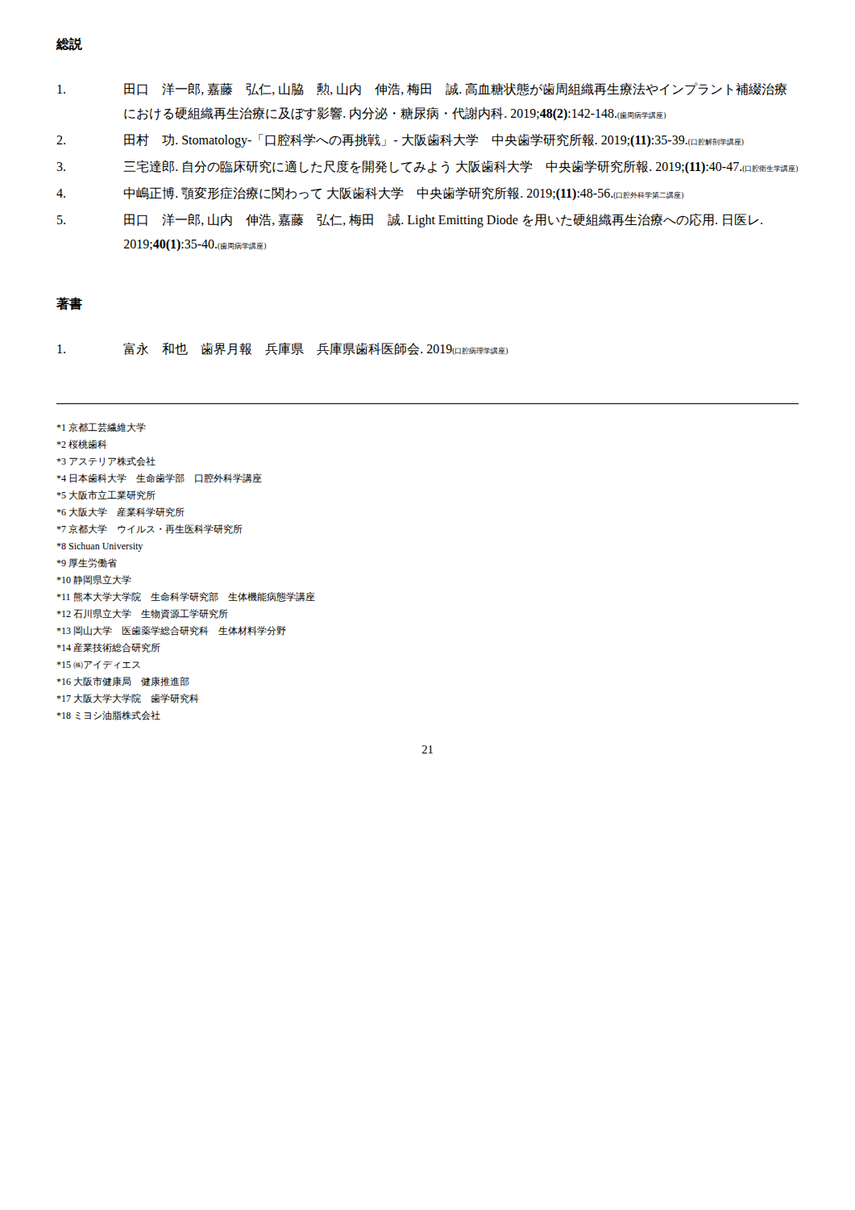総説
田口　洋一郎, 嘉藤　弘仁, 山脇　勲, 山内　伸浩, 梅田　誠. 高血糖状態が歯周組織再生療法やインプラント補綴治療における硬組織再生治療に及ぼす影響. 内分泌・糖尿病・代謝内科. 2019;48(2):142-148.(歯周病学講座)
田村　功. Stomatology-「口腔科学への再挑戦」- 大阪歯科大学　中央歯学研究所報. 2019;(11):35-39.(口腔解剖学講座)
三宅達郎. 自分の臨床研究に適した尺度を開発してみよう 大阪歯科大学　中央歯学研究所報. 2019;(11):40-47.(口腔衛生学講座)
中嶋正博. 顎変形症治療に関わって 大阪歯科大学　中央歯学研究所報. 2019;(11):48-56.(口腔外科学第二講座)
田口　洋一郎, 山内　伸浩, 嘉藤　弘仁, 梅田　誠. Light Emitting Diode を用いた硬組織再生治療への応用. 日医レ. 2019;40(1):35-40.(歯周病学講座)
著書
富永　和也　歯界月報　兵庫県　兵庫県歯科医師会. 2019(口腔病理学講座)
*1 京都工芸繊維大学
*2 桜桃歯科
*3 アステリア株式会社
*4 日本歯科大学　生命歯学部　口腔外科学講座
*5 大阪市立工業研究所
*6 大阪大学　産業科学研究所
*7 京都大学　ウイルス・再生医科学研究所
*8 Sichuan University
*9 厚生労働省
*10 静岡県立大学
*11 熊本大学大学院　生命科学研究部　生体機能病態学講座
*12 石川県立大学　生物資源工学研究所
*13 岡山大学　医歯薬学総合研究科　生体材料学分野
*14 産業技術総合研究所
*15 ㈱アイディエス
*16 大阪市健康局　健康推進部
*17 大阪大学大学院　歯学研究科
*18 ミヨシ油脂株式会社
21